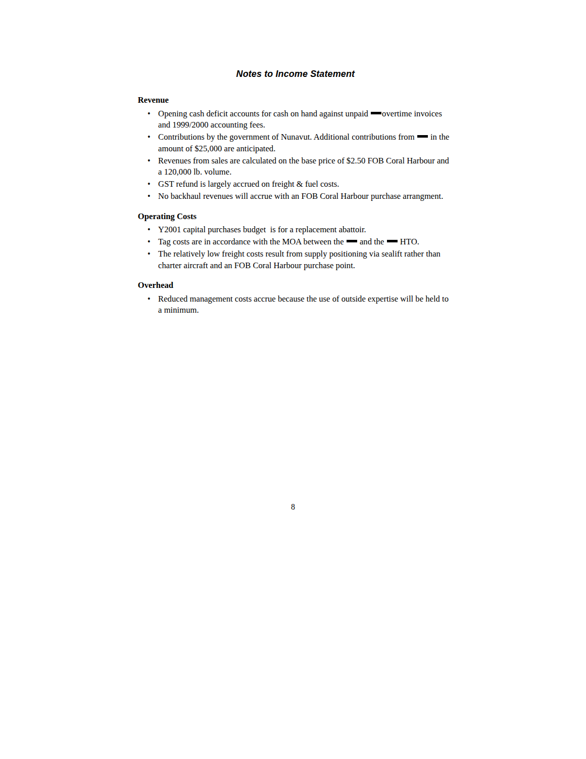Notes to Income Statement
Revenue
Opening cash deficit accounts for cash on hand against unpaid overtime invoices and 1999/2000 accounting fees.
Contributions by the government of Nunavut. Additional contributions from in the amount of $25,000 are anticipated.
Revenues from sales are calculated on the base price of $2.50 FOB Coral Harbour and a 120,000 lb. volume.
GST refund is largely accrued on freight & fuel costs.
No backhaul revenues will accrue with an FOB Coral Harbour purchase arrangment.
Operating Costs
Y2001 capital purchases budget is for a replacement abattoir.
Tag costs are in accordance with the MOA between the and the HTO.
The relatively low freight costs result from supply positioning via sealift rather than charter aircraft and an FOB Coral Harbour purchase point.
Overhead
Reduced management costs accrue because the use of outside expertise will be held to a minimum.
8